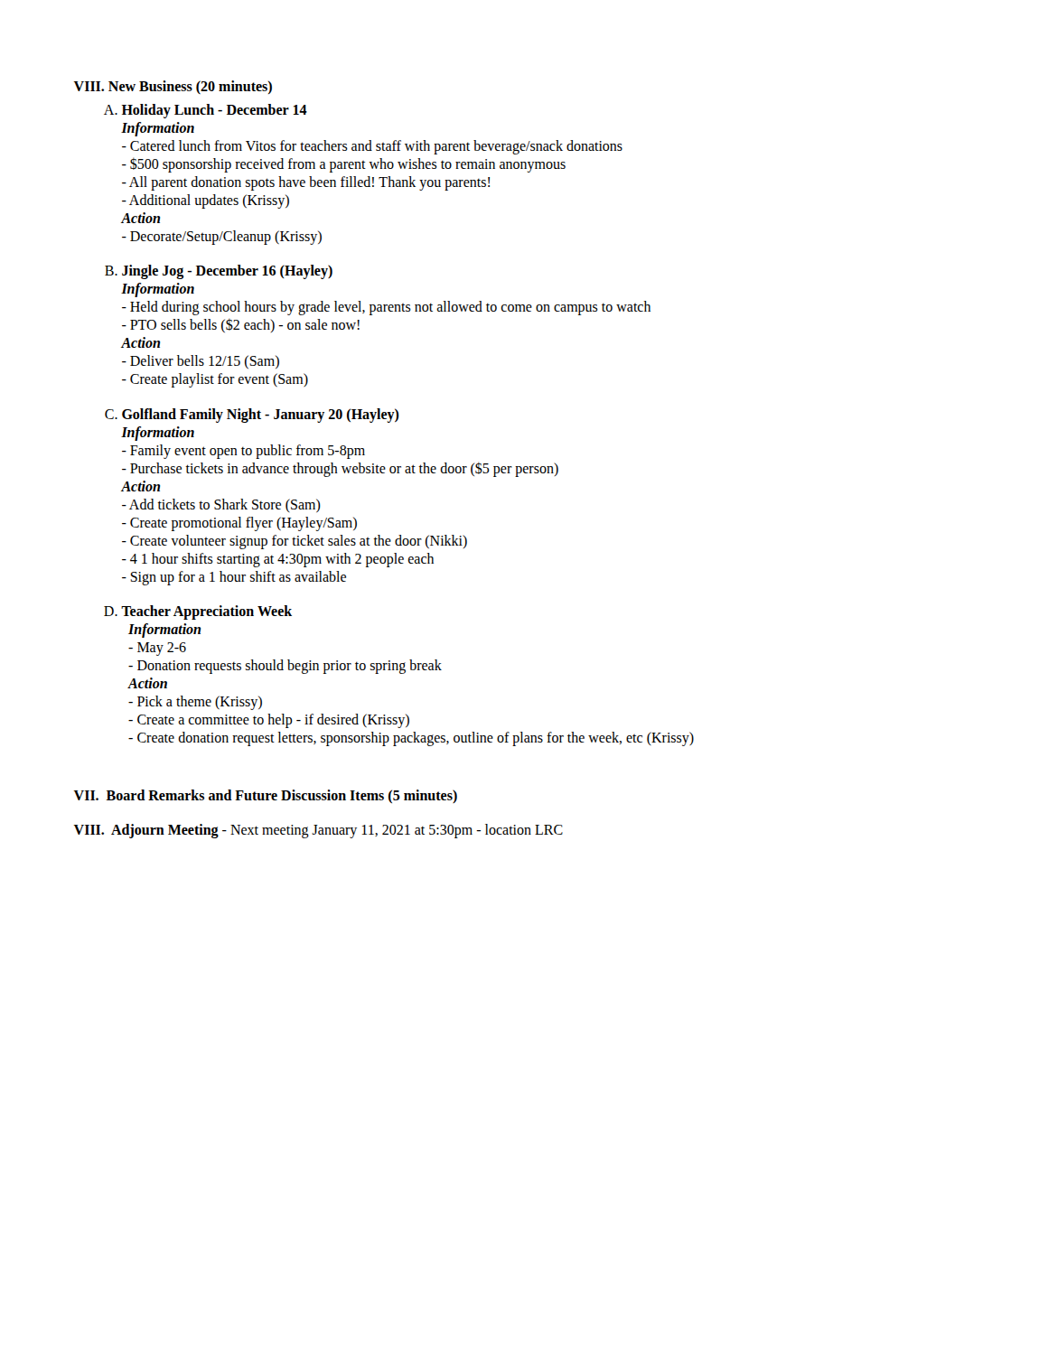VIII. New Business (20 minutes)
Holiday Lunch - December 14 Information
- Catered lunch from Vitos for teachers and staff with parent beverage/snack donations
- $500 sponsorship received from a parent who wishes to remain anonymous
- All parent donation spots have been filled! Thank you parents!
- Additional updates (Krissy)
Action
- Decorate/Setup/Cleanup (Krissy)
Jingle Jog - December 16 (Hayley) Information
- Held during school hours by grade level, parents not allowed to come on campus to watch
- PTO sells bells ($2 each) - on sale now!
Action
- Deliver bells 12/15 (Sam)
- Create playlist for event (Sam)
Golfland Family Night - January 20 (Hayley) Information
- Family event open to public from 5-8pm
- Purchase tickets in advance through website or at the door ($5 per person)
Action
- Add tickets to Shark Store (Sam)
- Create promotional flyer (Hayley/Sam)
- Create volunteer signup for ticket sales at the door (Nikki)
- 4 1 hour shifts starting at 4:30pm with 2 people each
- Sign up for a 1 hour shift as available
Teacher Appreciation Week
Information
- May 2-6
- Donation requests should begin prior to spring break
Action
- Pick a theme (Krissy)
- Create a committee to help - if desired (Krissy)
- Create donation request letters, sponsorship packages, outline of plans for the week, etc (Krissy)
VII. Board Remarks and Future Discussion Items (5 minutes)
VIII. Adjourn Meeting - Next meeting January 11, 2021 at 5:30pm - location LRC